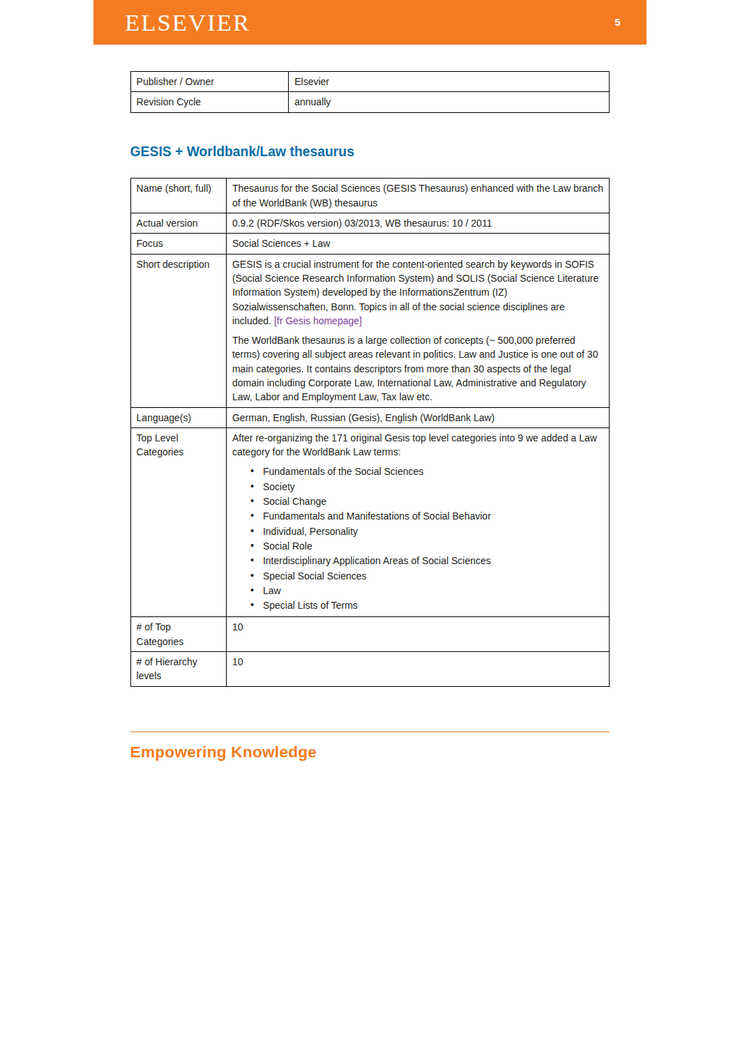ELSEVIER
5
| Publisher / Owner | Elsevier |
| Revision Cycle | annually |
GESIS + Worldbank/Law thesaurus
| Name (short, full) | Thesaurus for the Social Sciences (GESIS Thesaurus) enhanced with the Law branch of the WorldBank (WB) thesaurus |
| Actual version | 0.9.2 (RDF/Skos version) 03/2013, WB thesaurus: 10 / 2011 |
| Focus | Social Sciences + Law |
| Short description | GESIS is a crucial instrument for the content-oriented search by keywords in SOFIS (Social Science Research Information System) and SOLIS (Social Science Literature Information System) developed by the InformationsZentrum (IZ) Sozialwissenschaften, Bonn. Topics in all of the social science disciplines are included. [fr Gesis homepage] The WorldBank thesaurus is a large collection of concepts (~ 500,000 preferred terms) covering all subject areas relevant in politics. Law and Justice is one out of 30 main categories. It contains descriptors from more than 30 aspects of the legal domain including Corporate Law, International Law, Administrative and Regulatory Law, Labor and Employment Law, Tax law etc. |
| Language(s) | German, English, Russian (Gesis), English (WorldBank Law) |
| Top Level Categories | After re-organizing the 171 original Gesis top level categories into 9 we added a Law category for the WorldBank Law terms: Fundamentals of the Social Sciences Society Social Change Fundamentals and Manifestations of Social Behavior Individual, Personality Social Role Interdisciplinary Application Areas of Social Sciences Special Social Sciences Law Special Lists of Terms |
| # of Top Categories | 10 |
| # of Hierarchy levels | 10 |
Empowering Knowledge